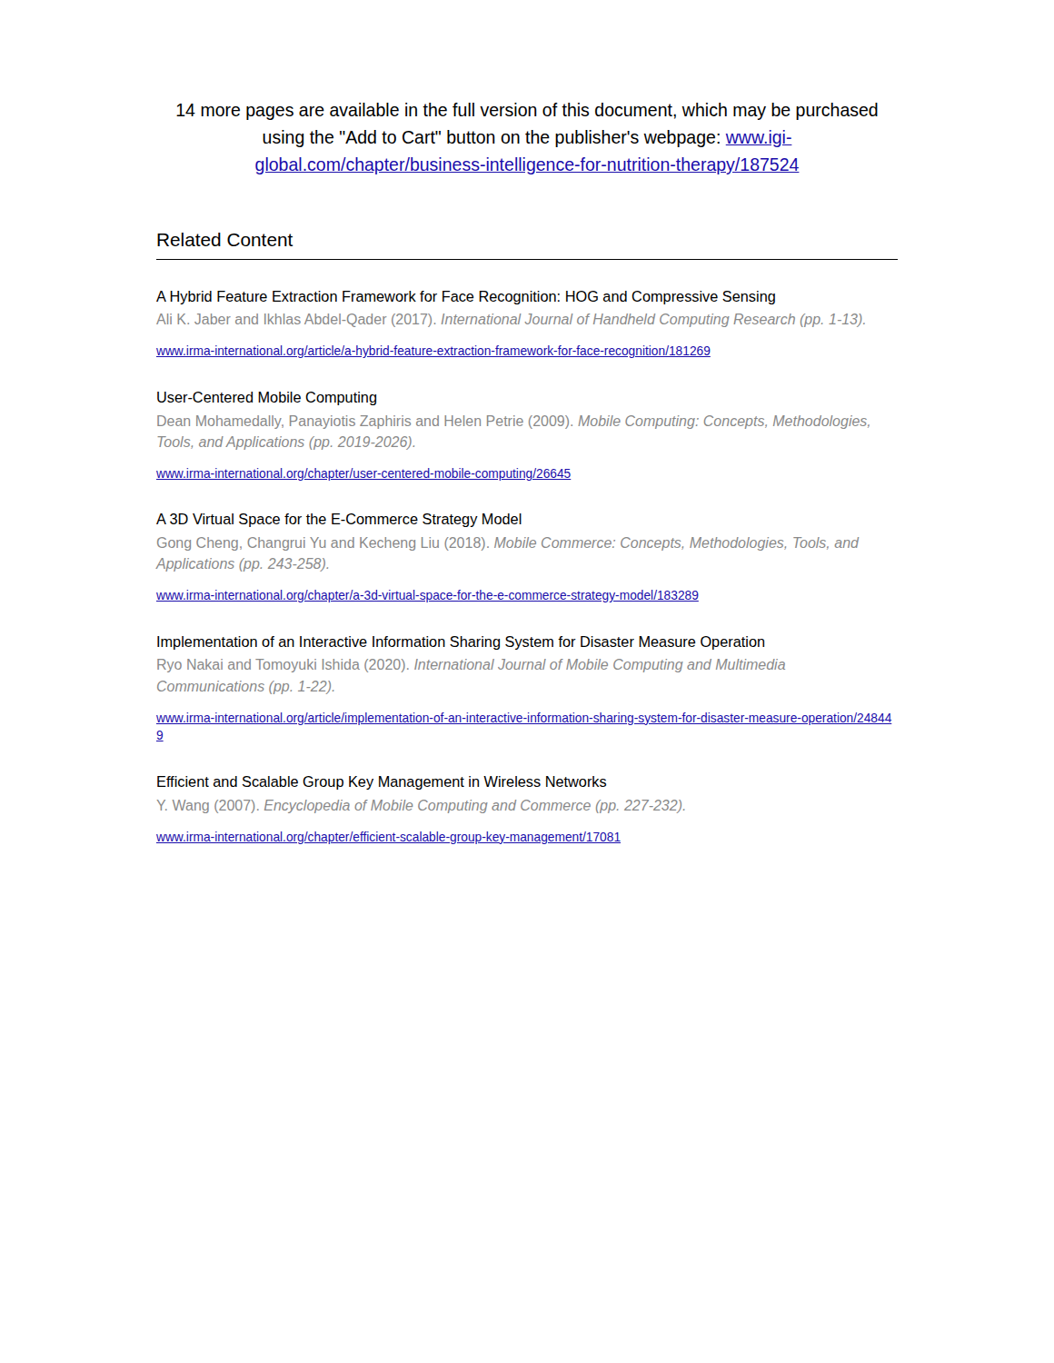14 more pages are available in the full version of this document, which may be purchased using the "Add to Cart" button on the publisher's webpage: www.igi-global.com/chapter/business-intelligence-for-nutrition-therapy/187524
Related Content
A Hybrid Feature Extraction Framework for Face Recognition: HOG and Compressive Sensing
Ali K. Jaber and Ikhlas Abdel-Qader (2017). International Journal of Handheld Computing Research (pp. 1-13).
www.irma-international.org/article/a-hybrid-feature-extraction-framework-for-face-recognition/181269
User-Centered Mobile Computing
Dean Mohamedally, Panayiotis Zaphiris and Helen Petrie (2009). Mobile Computing: Concepts, Methodologies, Tools, and Applications (pp. 2019-2026).
www.irma-international.org/chapter/user-centered-mobile-computing/26645
A 3D Virtual Space for the E-Commerce Strategy Model
Gong Cheng, Changrui Yu and Kecheng Liu (2018). Mobile Commerce: Concepts, Methodologies, Tools, and Applications (pp. 243-258).
www.irma-international.org/chapter/a-3d-virtual-space-for-the-e-commerce-strategy-model/183289
Implementation of an Interactive Information Sharing System for Disaster Measure Operation
Ryo Nakai and Tomoyuki Ishida (2020). International Journal of Mobile Computing and Multimedia Communications (pp. 1-22).
www.irma-international.org/article/implementation-of-an-interactive-information-sharing-system-for-disaster-measure-operation/248449
Efficient and Scalable Group Key Management in Wireless Networks
Y. Wang (2007). Encyclopedia of Mobile Computing and Commerce (pp. 227-232).
www.irma-international.org/chapter/efficient-scalable-group-key-management/17081